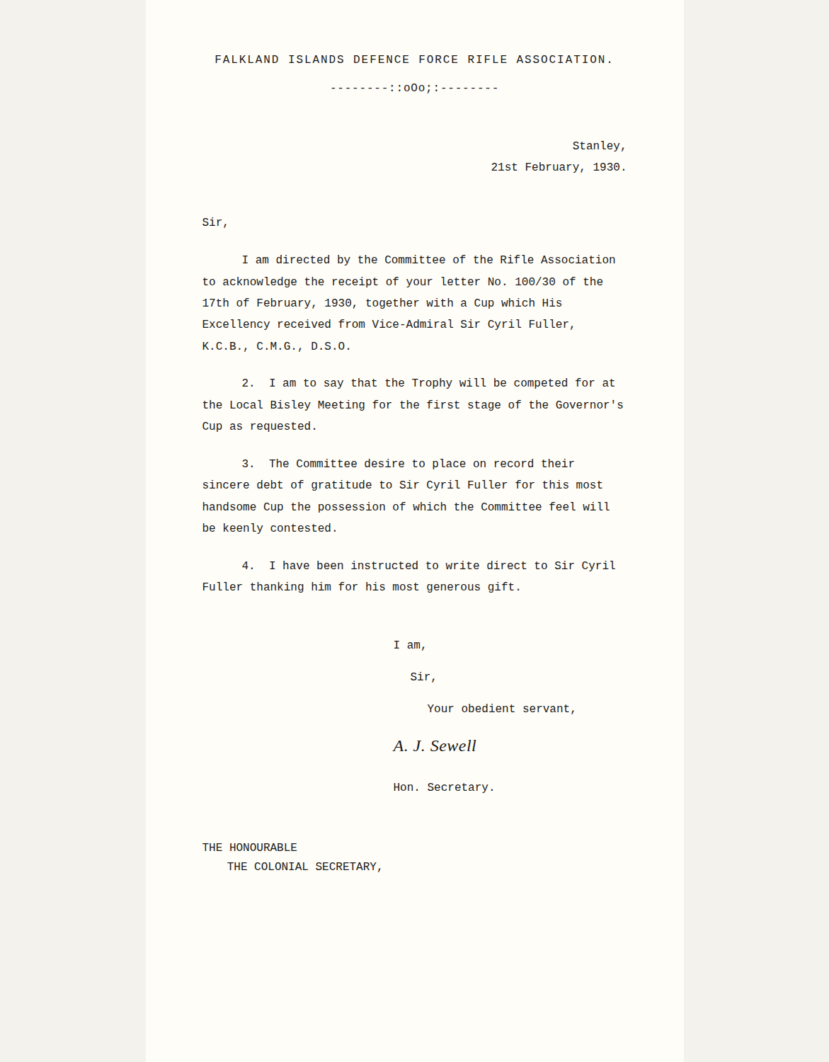Falkland Islands Defence Force Rifle Association.
--------::oOo;:--------
Stanley,
21st February, 1930.
Sir,
I am directed by the Committee of the Rifle Association to acknowledge the receipt of your letter No. 100/30 of the 17th of February, 1930, together with a Cup which His Excellency received from Vice-Admiral Sir Cyril Fuller, K.C.B., C.M.G., D.S.O.
2. I am to say that the Trophy will be competed for at the Local Bisley Meeting for the first stage of the Governor's Cup as requested.
3. The Committee desire to place on record their sincere debt of gratitude to Sir Cyril Fuller for this most handsome Cup the possession of which the Committee feel will be keenly contested.
4. I have been instructed to write direct to Sir Cyril Fuller thanking him for his most generous gift.
I am,
Sir,
Your obedient servant,
A. J. Sewell
Hon. Secretary.
THE HONOURABLE
THE COLONIAL SECRETARY,